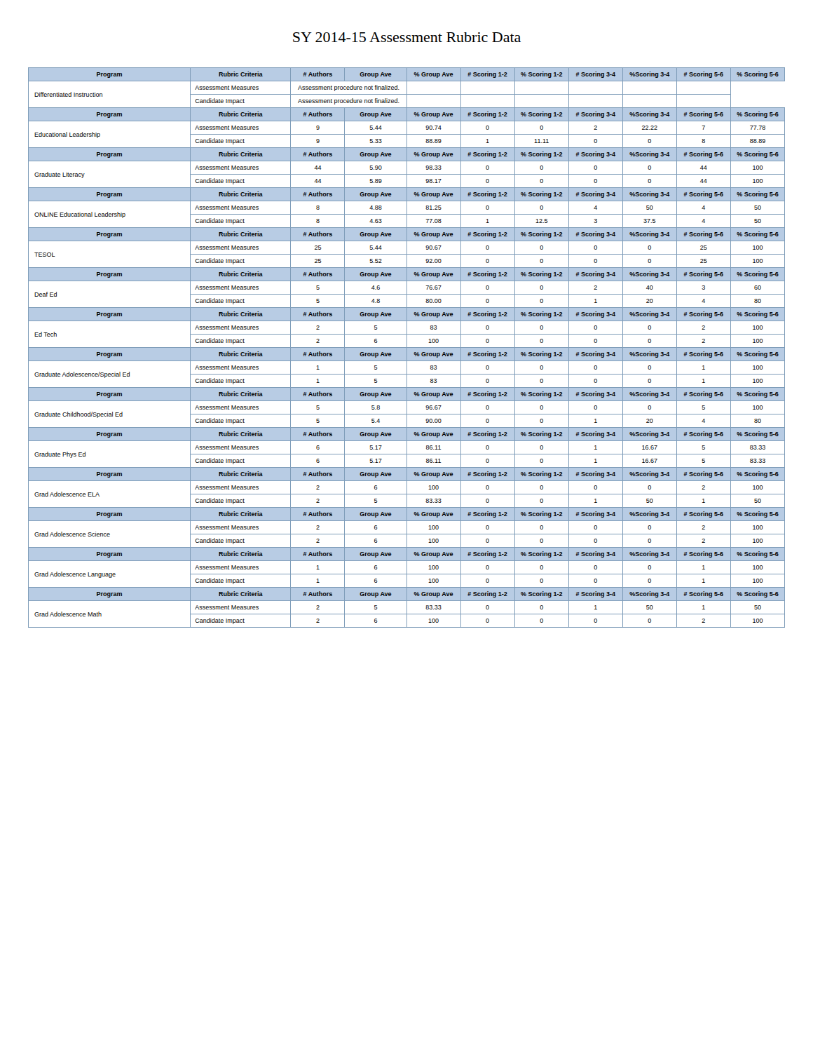SY 2014-15 Assessment Rubric Data
| Program | Rubric Criteria | # Authors | Group Ave | % Group Ave | # Scoring 1-2 | % Scoring 1-2 | # Scoring 3-4 | %Scoring 3-4 | # Scoring 5-6 | % Scoring 5-6 |
| --- | --- | --- | --- | --- | --- | --- | --- | --- | --- | --- |
| Differentiated Instruction | Assessment Measures | Assessment procedure not finalized. | | | | | | |
| Candidate Impact | Assessment procedure not finalized. | | | | | | |
| Program | Rubric Criteria | # Authors | Group Ave | % Group Ave | # Scoring 1-2 | % Scoring 1-2 | # Scoring 3-4 | %Scoring 3-4 | # Scoring 5-6 | % Scoring 5-6 |
| Educational Leadership | Assessment Measures | 9 | 5.44 | 90.74 | 0 | 0 | 2 | 22.22 | 7 | 77.78 |
| Candidate Impact | 9 | 5.33 | 88.89 | 1 | 11.11 | 0 | 0 | 8 | 88.89 |
| Program | Rubric Criteria | # Authors | Group Ave | % Group Ave | # Scoring 1-2 | % Scoring 1-2 | # Scoring 3-4 | %Scoring 3-4 | # Scoring 5-6 | % Scoring 5-6 |
| Graduate Literacy | Assessment Measures | 44 | 5.90 | 98.33 | 0 | 0 | 0 | 0 | 44 | 100 |
| Candidate Impact | 44 | 5.89 | 98.17 | 0 | 0 | 0 | 0 | 44 | 100 |
| Program | Rubric Criteria | # Authors | Group Ave | % Group Ave | # Scoring 1-2 | % Scoring 1-2 | # Scoring 3-4 | %Scoring 3-4 | # Scoring 5-6 | % Scoring 5-6 |
| ONLINE Educational Leadership | Assessment Measures | 8 | 4.88 | 81.25 | 0 | 0 | 4 | 50 | 4 | 50 |
| Candidate Impact | 8 | 4.63 | 77.08 | 1 | 12.5 | 3 | 37.5 | 4 | 50 |
| Program | Rubric Criteria | # Authors | Group Ave | % Group Ave | # Scoring 1-2 | % Scoring 1-2 | # Scoring 3-4 | %Scoring 3-4 | # Scoring 5-6 | % Scoring 5-6 |
| TESOL | Assessment Measures | 25 | 5.44 | 90.67 | 0 | 0 | 0 | 0 | 25 | 100 |
| Candidate Impact | 25 | 5.52 | 92.00 | 0 | 0 | 0 | 0 | 25 | 100 |
| Program | Rubric Criteria | # Authors | Group Ave | % Group Ave | # Scoring 1-2 | % Scoring 1-2 | # Scoring 3-4 | %Scoring 3-4 | # Scoring 5-6 | % Scoring 5-6 |
| Deaf Ed | Assessment Measures | 5 | 4.6 | 76.67 | 0 | 0 | 2 | 40 | 3 | 60 |
| Candidate Impact | 5 | 4.8 | 80.00 | 0 | 0 | 1 | 20 | 4 | 80 |
| Program | Rubric Criteria | # Authors | Group Ave | % Group Ave | # Scoring 1-2 | % Scoring 1-2 | # Scoring 3-4 | %Scoring 3-4 | # Scoring 5-6 | % Scoring 5-6 |
| Ed Tech | Assessment Measures | 2 | 5 | 83 | 0 | 0 | 0 | 0 | 2 | 100 |
| Candidate Impact | 2 | 6 | 100 | 0 | 0 | 0 | 0 | 2 | 100 |
| Program | Rubric Criteria | # Authors | Group Ave | % Group Ave | # Scoring 1-2 | % Scoring 1-2 | # Scoring 3-4 | %Scoring 3-4 | # Scoring 5-6 | % Scoring 5-6 |
| Graduate Adolescence/Special Ed | Assessment Measures | 1 | 5 | 83 | 0 | 0 | 0 | 0 | 1 | 100 |
| Candidate Impact | 1 | 5 | 83 | 0 | 0 | 0 | 0 | 1 | 100 |
| Program | Rubric Criteria | # Authors | Group Ave | % Group Ave | # Scoring 1-2 | % Scoring 1-2 | # Scoring 3-4 | %Scoring 3-4 | # Scoring 5-6 | % Scoring 5-6 |
| Graduate Childhood/Special Ed | Assessment Measures | 5 | 5.8 | 96.67 | 0 | 0 | 0 | 0 | 5 | 100 |
| Candidate Impact | 5 | 5.4 | 90.00 | 0 | 0 | 1 | 20 | 4 | 80 |
| Program | Rubric Criteria | # Authors | Group Ave | % Group Ave | # Scoring 1-2 | % Scoring 1-2 | # Scoring 3-4 | %Scoring 3-4 | # Scoring 5-6 | % Scoring 5-6 |
| Graduate Phys Ed | Assessment Measures | 6 | 5.17 | 86.11 | 0 | 0 | 1 | 16.67 | 5 | 83.33 |
| Candidate Impact | 6 | 5.17 | 86.11 | 0 | 0 | 1 | 16.67 | 5 | 83.33 |
| Program | Rubric Criteria | # Authors | Group Ave | % Group Ave | # Scoring 1-2 | % Scoring 1-2 | # Scoring 3-4 | %Scoring 3-4 | # Scoring 5-6 | % Scoring 5-6 |
| Grad Adolescence ELA | Assessment Measures | 2 | 6 | 100 | 0 | 0 | 0 | 0 | 2 | 100 |
| Candidate Impact | 2 | 5 | 83.33 | 0 | 0 | 1 | 50 | 1 | 50 |
| Program | Rubric Criteria | # Authors | Group Ave | % Group Ave | # Scoring 1-2 | % Scoring 1-2 | # Scoring 3-4 | %Scoring 3-4 | # Scoring 5-6 | % Scoring 5-6 |
| Grad Adolescence Science | Assessment Measures | 2 | 6 | 100 | 0 | 0 | 0 | 0 | 2 | 100 |
| Candidate Impact | 2 | 6 | 100 | 0 | 0 | 0 | 0 | 2 | 100 |
| Program | Rubric Criteria | # Authors | Group Ave | % Group Ave | # Scoring 1-2 | % Scoring 1-2 | # Scoring 3-4 | %Scoring 3-4 | # Scoring 5-6 | % Scoring 5-6 |
| Grad Adolescence Language | Assessment Measures | 1 | 6 | 100 | 0 | 0 | 0 | 0 | 1 | 100 |
| Candidate Impact | 1 | 6 | 100 | 0 | 0 | 0 | 0 | 1 | 100 |
| Program | Rubric Criteria | # Authors | Group Ave | % Group Ave | # Scoring 1-2 | % Scoring 1-2 | # Scoring 3-4 | %Scoring 3-4 | # Scoring 5-6 | % Scoring 5-6 |
| Grad Adolescence Math | Assessment Measures | 2 | 5 | 83.33 | 0 | 0 | 1 | 50 | 1 | 50 |
| Candidate Impact | 2 | 6 | 100 | 0 | 0 | 0 | 0 | 2 | 100 |